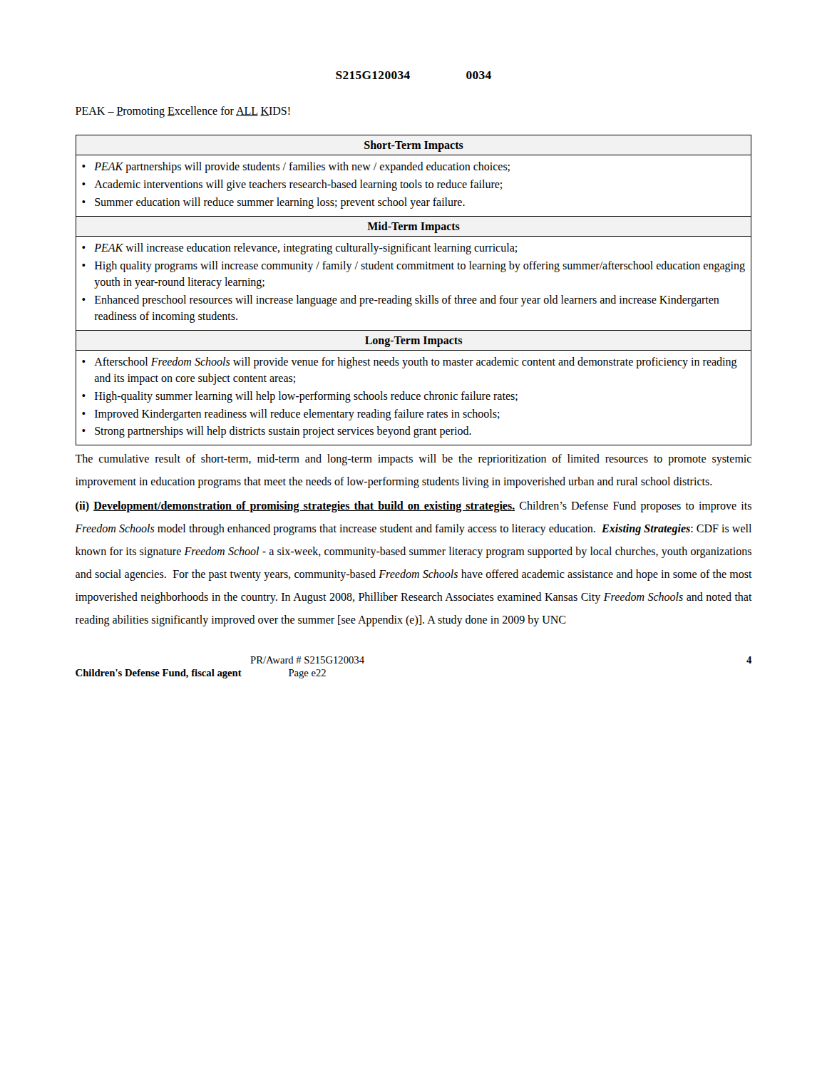S215G1200340034
PEAK – Promoting Excellence for ALL KIDS!
| Short-Term Impacts |
| --- |
| PEAK partnerships will provide students / families with new / expanded education choices; Academic interventions will give teachers research-based learning tools to reduce failure; Summer education will reduce summer learning loss; prevent school year failure. |
| Mid-Term Impacts |
| PEAK will increase education relevance, integrating culturally-significant learning curricula; High quality programs will increase community / family / student commitment to learning by offering summer/afterschool education engaging youth in year-round literacy learning; Enhanced preschool resources will increase language and pre-reading skills of three and four year old learners and increase Kindergarten readiness of incoming students. |
| Long-Term Impacts |
| Afterschool Freedom Schools will provide venue for highest needs youth to master academic content and demonstrate proficiency in reading and its impact on core subject content areas; High-quality summer learning will help low-performing schools reduce chronic failure rates; Improved Kindergarten readiness will reduce elementary reading failure rates in schools; Strong partnerships will help districts sustain project services beyond grant period. |
The cumulative result of short-term, mid-term and long-term impacts will be the reprioritization of limited resources to promote systemic improvement in education programs that meet the needs of low-performing students living in impoverished urban and rural school districts.
(ii) Development/demonstration of promising strategies that build on existing strategies. Children’s Defense Fund proposes to improve its Freedom Schools model through enhanced programs that increase student and family access to literacy education. Existing Strategies: CDF is well known for its signature Freedom School - a six-week, community-based summer literacy program supported by local churches, youth organizations and social agencies. For the past twenty years, community-based Freedom Schools have offered academic assistance and hope in some of the most impoverished neighborhoods in the country. In August 2008, Philliber Research Associates examined Kansas City Freedom Schools and noted that reading abilities significantly improved over the summer [see Appendix (e)]. A study done in 2009 by UNC
Children's Defense Fund, fiscal agent PR/Award # S215G120034
Page e22 4